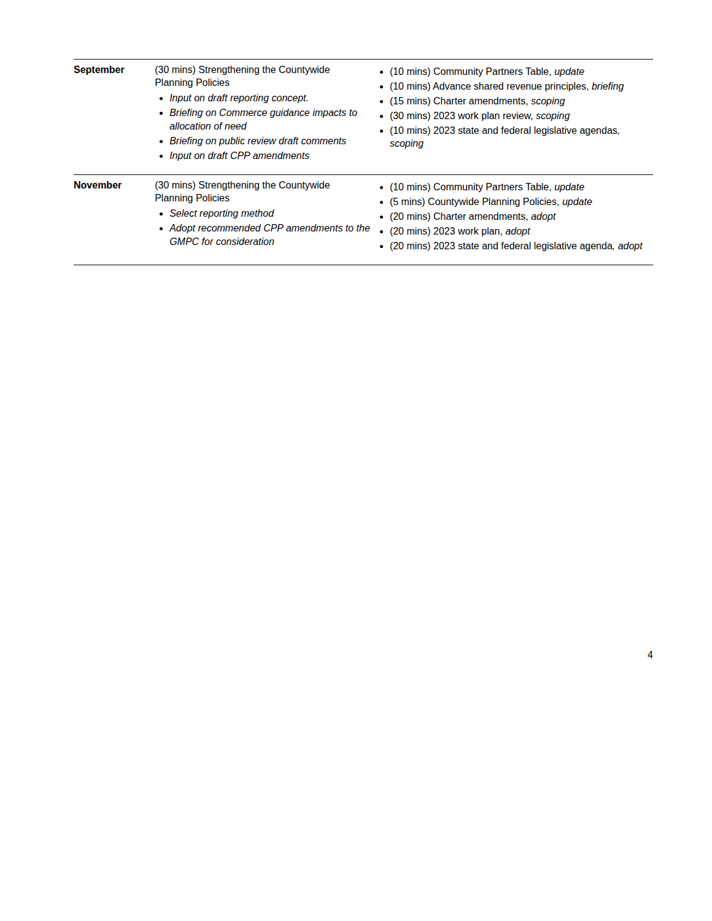| September | (30 mins) Strengthening the Countywide Planning Policies Input on draft reporting concept. Briefing on Commerce guidance impacts to allocation of need Briefing on public review draft comments Input on draft CPP amendments | (10 mins) Community Partners Table, update (10 mins) Advance shared revenue principles, briefing (15 mins) Charter amendments, scoping (30 mins) 2023 work plan review, scoping (10 mins) 2023 state and federal legislative agendas , scoping |
| November | (30 mins) Strengthening the Countywide Planning Policies Select reporting method Adopt recommended CPP amendments to the GMPC for consideration | (10 mins) Community Partners Table, update (5 mins) Countywide Planning Policies, update (20 mins) Charter amendments, adopt (20 mins) 2023 work plan, adopt (20 mins) 2023 state and federal legislative agenda , adopt |
4